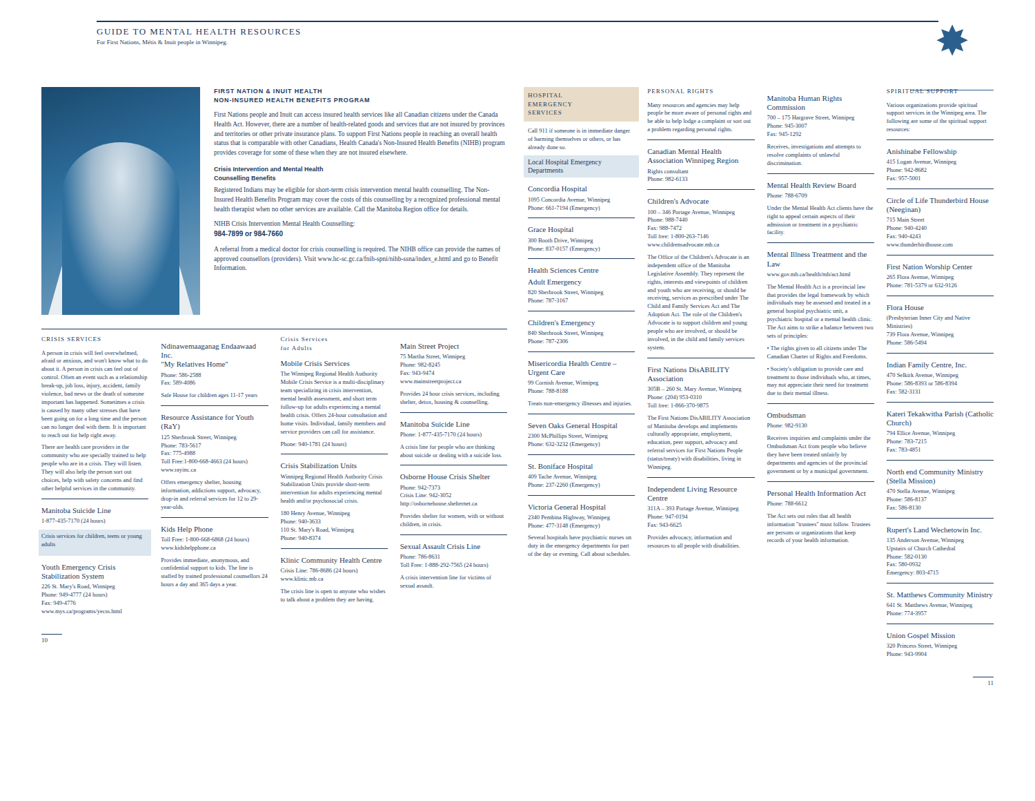GUIDE TO MENTAL HEALTH RESOURCES
For First Nations, Métis & Inuit people in Winnipeg.
✸
FIRST NATION & INUIT HEALTH
NON-INSURED HEALTH BENEFITS PROGRAM
First Nations people and Inuit can access insured health services like all Canadian citizens under the Canada Health Act. However, there are a number of health-related goods and services that are not insured by provinces and territories or other private insurance plans. To support First Nations people in reaching an overall health status that is comparable with other Canadians, Health Canada's Non-Insured Health Benefits (NIHB) program provides coverage for some of these when they are not insured elsewhere.
Crisis Intervention and Mental Health
Counselling Benefits
Registered Indians may be eligible for short-term crisis intervention mental health counselling. The Non-Insured Health Benefits Program may cover the costs of this counselling by a recognized professional mental health therapist when no other services are available. Call the Manitoba Region office for details.
NIHB Crisis Intervention Mental Health Counselling:
984-7899 or 984-7660
A referral from a medical doctor for crisis counselling is required. The NIHB office can provide the names of approved counsellors (providers). Visit www.hc-sc.gc.ca/fnih-spni/nihb-ssna/index_e.html and go to Benefit Information.
CRISIS SERVICES
A person in crisis will feel overwhelmed, afraid or anxious, and won't know what to do about it. A person in crisis can feel out of control. Often an event such as a relationship break-up, job loss, injury, accident, family violence, bad news or the death of someone important has happened. Sometimes a crisis is caused by many other stresses that have been going on for a long time and the person can no longer deal with them. It is important to reach out for help right away.
There are health care providers in the community who are specially trained to help people who are in a crisis. They will listen. They will also help the person sort out choices, help with safety concerns and find other helpful services in the community.
Manitoba Suicide Line
1-877-435-7170 (24 hours)
Crisis services for children, teens or young adults
Youth Emergency Crisis Stabilization System
226 St. Mary's Road, Winnipeg
Phone: 949-4777 (24 hours)
Fax: 949-4776
www.mys.ca/programs/yecss.html
Ndinawemaaganag Endaawaad Inc.
"My Relatives Home"
Phone: 586-2588
Fax: 589-4086
Safe House for children ages 11-17 years
Resource Assistance for Youth (RaY)
125 Sherbrook Street, Winnipeg
Phone: 783-5617
Fax: 775-4988
Toll Free:1-800-668-4663 (24 hours)
www.rayinc.ca
Offers emergency shelter, housing information, addictions support, advocacy, drop-in and referral services for 12 to 29-year-olds.
Kids Help Phone
Toll Free: 1-800-668-6868 (24 hours)
www.kidshelpphone.ca
Provides immediate, anonymous, and confidential support to kids. The line is staffed by trained professional counsellors 24 hours a day and 365 days a year.
Crisis Services
for Adults
Mobile Crisis Services
The Winnipeg Regional Health Authority Mobile Crisis Service is a multi-disciplinary team specializing in crisis intervention, mental health assessment, and short term follow-up for adults experiencing a mental health crisis. Offers 24-hour consultation and home visits. Individual, family members and service providers can call for assistance.
Phone: 940-1781 (24 hours)
Crisis Stabilization Units
Winnipeg Regional Health Authority Crisis Stabilization Units provide short-term intervention for adults experiencing mental health and/or psychosocial crisis.
180 Henry Avenue, Winnipeg
Phone: 940-3633
110 St. Mary's Road, Winnipeg
Phone: 940-8374
Klinic Community Health Centre
Crisis Line: 786-8686 (24 hours)
www.klinic.mb.ca
The crisis line is open to anyone who wishes to talk about a problem they are having.
Main Street Project
75 Martha Street, Winnipeg
Phone: 982-8245
Fax: 943-9474
www.mainstreetproject.ca
Provides 24 hour crisis services, including shelter, detox, housing & counselling.
Manitoba Suicide Line
Phone: 1-877-435-7170 (24 hours)
A crisis line for people who are thinking about suicide or dealing with a suicide loss.
Osborne House Crisis Shelter
Phone: 942-7373
Crisis Line: 942-3052
http://osbornehouse.shelternet.ca
Provides shelter for women, with or without children, in crisis.
Sexual Assault Crisis Line
Phone: 786-8631
Toll Free: 1-888-292-7565 (24 hours)
A crisis intervention line for victims of sexual assault.
10
HOSPITAL
EMERGENCY
SERVICES
Call 911 if someone is in immediate danger of harming themselves or others, or has already done so.
Local Hospital Emergency Departments
Concordia Hospital
1095 Concordia Avenue, Winnipeg
Phone: 661-7194 (Emergency)
Grace Hospital
300 Booth Drive, Winnipeg
Phone: 837-0157 (Emergency)
Health Sciences Centre
Adult Emergency
820 Sherbrook Street, Winnipeg
Phone: 787-3167
Children's Emergency
840 Sherbrook Street, Winnipeg
Phone: 787-2306
Misericordia Health Centre – Urgent Care
99 Cornish Avenue, Winnipeg
Phone: 788-8188
Treats non-emergency illnesses and injuries.
Seven Oaks General Hospital
2300 McPhillips Street, Winnipeg
Phone: 632-3232 (Emergency)
St. Boniface Hospital
409 Tache Avenue, Winnipeg
Phone: 237-2260 (Emergency)
Victoria General Hospital
2340 Pembina Highway, Winnipeg
Phone: 477-3148 (Emergency)
Several hospitals have psychiatric nurses on duty in the emergency departments for part of the day or evening. Call about schedules.
PERSONAL RIGHTS
Many resources and agencies may help people be more aware of personal rights and be able to help lodge a complaint or sort out a problem regarding personal rights.
Canadian Mental Health Association Winnipeg Region
Rights consultant
Phone: 982-6133
Children's Advocate
100 – 346 Portage Avenue, Winnipeg
Phone: 988-7440
Fax: 988-7472
Toll free: 1-800-263-7146
www.childrensadvocate.mb.ca
The Office of the Children's Advocate is an independent office of the Manitoba Legislative Assembly. They represent the rights, interests and viewpoints of children and youth who are receiving, or should be receiving, services as prescribed under The Child and Family Services Act and The Adoption Act. The role of the Children's Advocate is to support children and young people who are involved, or should be involved, in the child and family services system.
First Nations DisABILITY Association
305B – 260 St. Mary Avenue, Winnipeg
Phone: (204) 953-0310
Toll free: 1-866-370-9875
The First Nations DisABILITY Association of Manitoba develops and implements culturally appropriate, employment, education, peer support, advocacy and referral services for First Nations People (status/treaty) with disabilities, living in Winnipeg.
Independent Living Resource Centre
311A – 393 Portage Avenue, Winnipeg
Phone: 947-0194
Fax: 943-6625
Provides advocacy, information and resources to all people with disabilities.
Manitoba Human Rights Commission
700 – 175 Hargrave Street, Winnipeg
Phone: 945-3007
Fax: 945-1292
Receives, investigations and attempts to resolve complaints of unlawful discrimination.
Mental Health Review Board
Phone: 788-6709
Under the Mental Health Act clients have the right to appeal certain aspects of their admission or treatment in a psychiatric facility.
Mental Illness Treatment and the Law
www.gov.mb.ca/health/mh/act.html
The Mental Health Act is a provincial law that provides the legal framework by which individuals may be assessed and treated in a general hospital psychiatric unit, a psychiatric hospital or a mental health clinic. The Act aims to strike a balance between two sets of principles:
• The rights given to all citizens under The Canadian Charter of Rights and Freedoms.
• Society's obligation to provide care and treatment to those individuals who, at times, may not appreciate their need for treatment due to their mental illness.
Ombudsman
Phone: 982-9130
Receives inquiries and complaints under the Ombudsman Act from people who believe they have been treated unfairly by departments and agencies of the provincial government or by a municipal government.
Personal Health Information Act
Phone: 788-6612
The Act sets out rules that all health information "trustees" must follow. Trustees are persons or organizations that keep records of your health information.
SPIRITUAL SUPPORT
Various organizations provide spiritual support services in the Winnipeg area. The following are some of the spiritual support resources:
Anishinabe Fellowship
415 Logan Avenue, Winnipeg
Phone: 942-8682
Fax: 957-5001
Circle of Life Thunderbird House (Neeginan)
715 Main Street
Phone: 940-4240
Fax: 940-4243
www.thunderbirdhouse.com
First Nation Worship Center
265 Flora Avenue, Winnipeg
Phone: 781-5379 or 632-9126
Flora House
(Presbyterian Inner City and Native Ministries)
739 Flora Avenue, Winnipeg
Phone: 586-5494
Indian Family Centre, Inc.
470 Selkirk Avenue, Winnipeg
Phone: 586-8393 or 586-8394
Fax: 582-3131
Kateri Tekakwitha Parish (Catholic Church)
794 Ellice Avenue, Winnipeg
Phone: 783-7215
Fax: 783-4851
North end Community Ministry (Stella Mission)
470 Stella Avenue, Winnipeg
Phone: 586-8137
Fax: 586-8130
Rupert's Land Wechetowin Inc.
135 Anderson Avenue, Winnipeg
Upstairs of Church Cathedral
Phone: 582-0130
Fax: 580-0932
Emergency: 803-4715
St. Matthews Community Ministry
641 St. Matthews Avenue, Winnipeg
Phone: 774-3957
Union Gospel Mission
320 Princess Street, Winnipeg
Phone: 943-9904
11